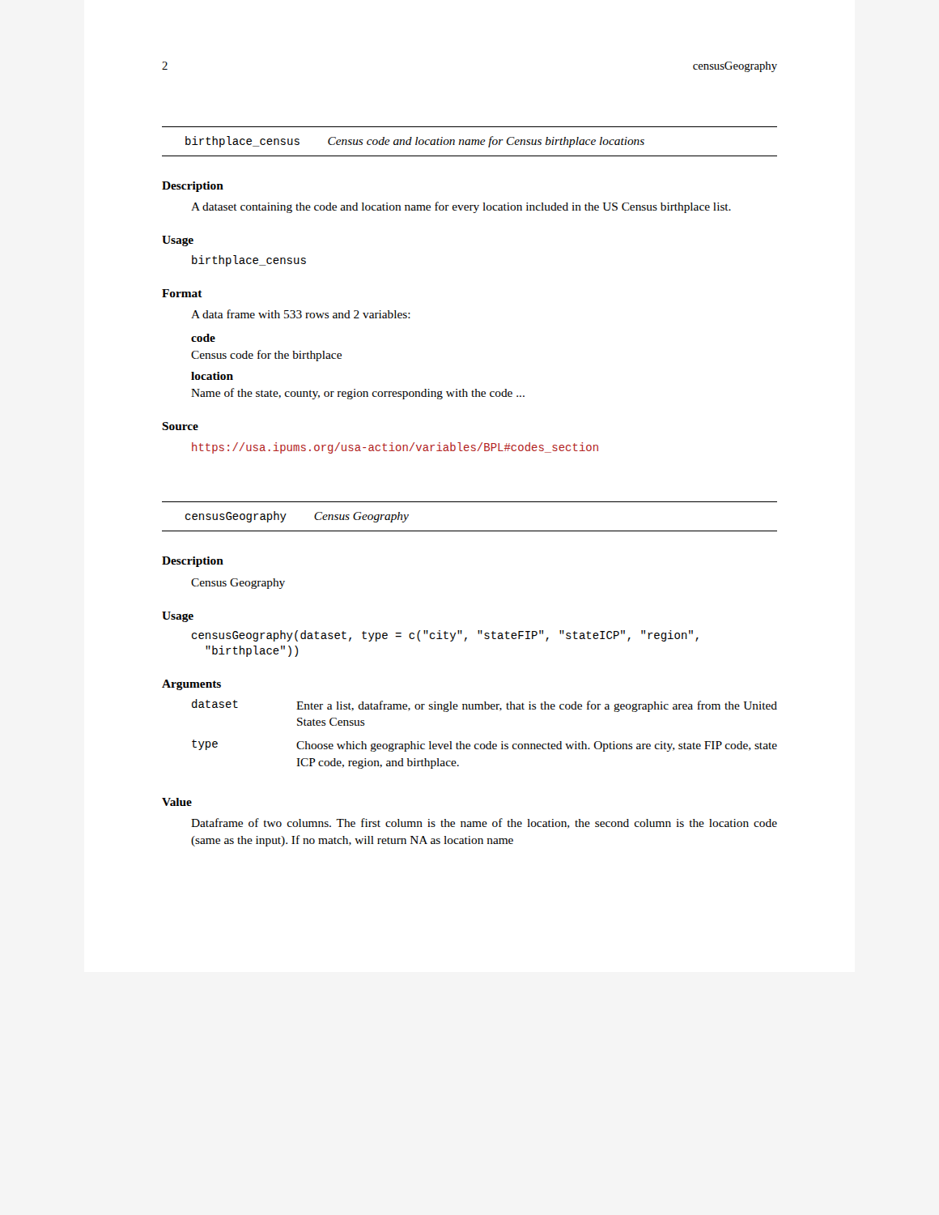2 censusGeography
birthplace_census Census code and location name for Census birthplace locations
Description
A dataset containing the code and location name for every location included in the US Census birthplace list.
Usage
birthplace_census
Format
A data frame with 533 rows and 2 variables:
code
Census code for the birthplace
location
Name of the state, county, or region corresponding with the code ...
Source
https://usa.ipums.org/usa-action/variables/BPL#codes_section
censusGeography Census Geography
Description
Census Geography
Usage
censusGeography(dataset, type = c("city", "stateFIP", "stateICP", "region",
  "birthplace"))
Arguments
| dataset | Enter a list, dataframe, or single number, that is the code for a geographic area from the United States Census |
| type | Choose which geographic level the code is connected with. Options are city, state FIP code, state ICP code, region, and birthplace. |
Value
Dataframe of two columns. The first column is the name of the location, the second column is the location code (same as the input). If no match, will return NA as location name